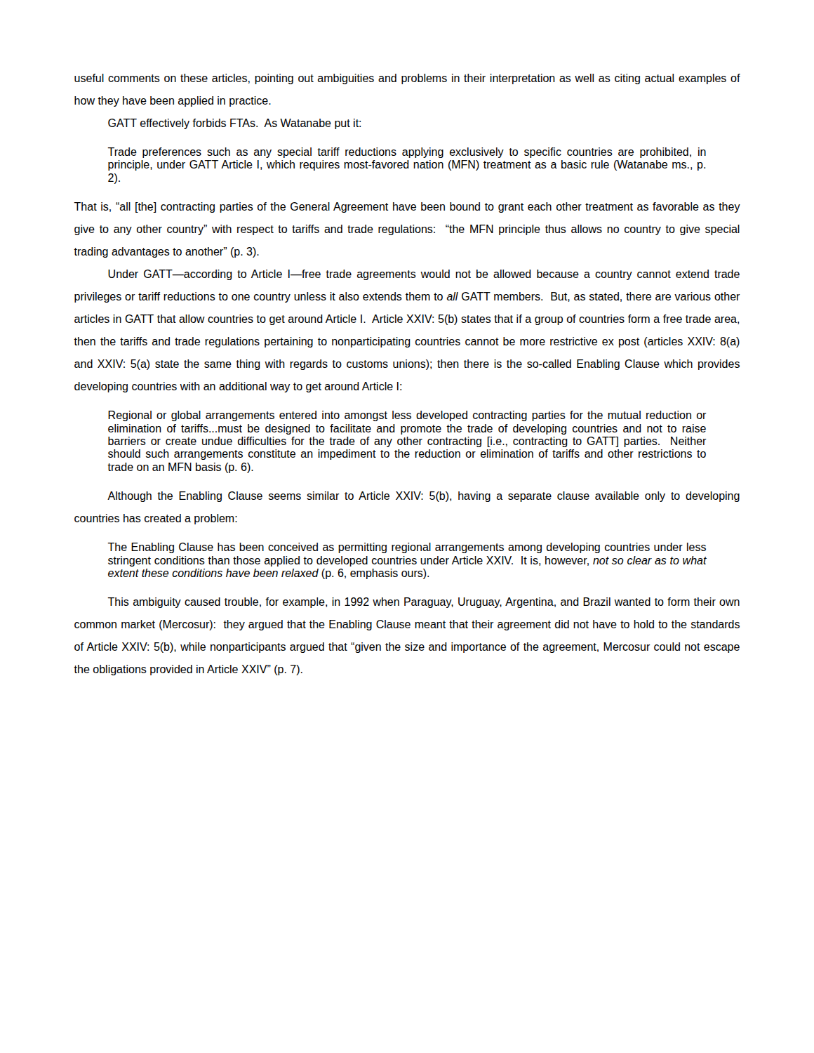useful comments on these articles, pointing out ambiguities and problems in their interpretation as well as citing actual examples of how they have been applied in practice.
GATT effectively forbids FTAs. As Watanabe put it:
Trade preferences such as any special tariff reductions applying exclusively to specific countries are prohibited, in principle, under GATT Article I, which requires most-favored nation (MFN) treatment as a basic rule (Watanabe ms., p. 2).
That is, “all [the] contracting parties of the General Agreement have been bound to grant each other treatment as favorable as they give to any other country” with respect to tariffs and trade regulations: “the MFN principle thus allows no country to give special trading advantages to another” (p. 3).
Under GATT—according to Article I—free trade agreements would not be allowed because a country cannot extend trade privileges or tariff reductions to one country unless it also extends them to all GATT members. But, as stated, there are various other articles in GATT that allow countries to get around Article I. Article XXIV: 5(b) states that if a group of countries form a free trade area, then the tariffs and trade regulations pertaining to nonparticipating countries cannot be more restrictive ex post (articles XXIV: 8(a) and XXIV: 5(a) state the same thing with regards to customs unions); then there is the so-called Enabling Clause which provides developing countries with an additional way to get around Article I:
Regional or global arrangements entered into amongst less developed contracting parties for the mutual reduction or elimination of tariffs...must be designed to facilitate and promote the trade of developing countries and not to raise barriers or create undue difficulties for the trade of any other contracting [i.e., contracting to GATT] parties. Neither should such arrangements constitute an impediment to the reduction or elimination of tariffs and other restrictions to trade on an MFN basis (p. 6).
Although the Enabling Clause seems similar to Article XXIV: 5(b), having a separate clause available only to developing countries has created a problem:
The Enabling Clause has been conceived as permitting regional arrangements among developing countries under less stringent conditions than those applied to developed countries under Article XXIV. It is, however, not so clear as to what extent these conditions have been relaxed (p. 6, emphasis ours).
This ambiguity caused trouble, for example, in 1992 when Paraguay, Uruguay, Argentina, and Brazil wanted to form their own common market (Mercosur): they argued that the Enabling Clause meant that their agreement did not have to hold to the standards of Article XXIV: 5(b), while nonparticipants argued that “given the size and importance of the agreement, Mercosur could not escape the obligations provided in Article XXIV” (p. 7).